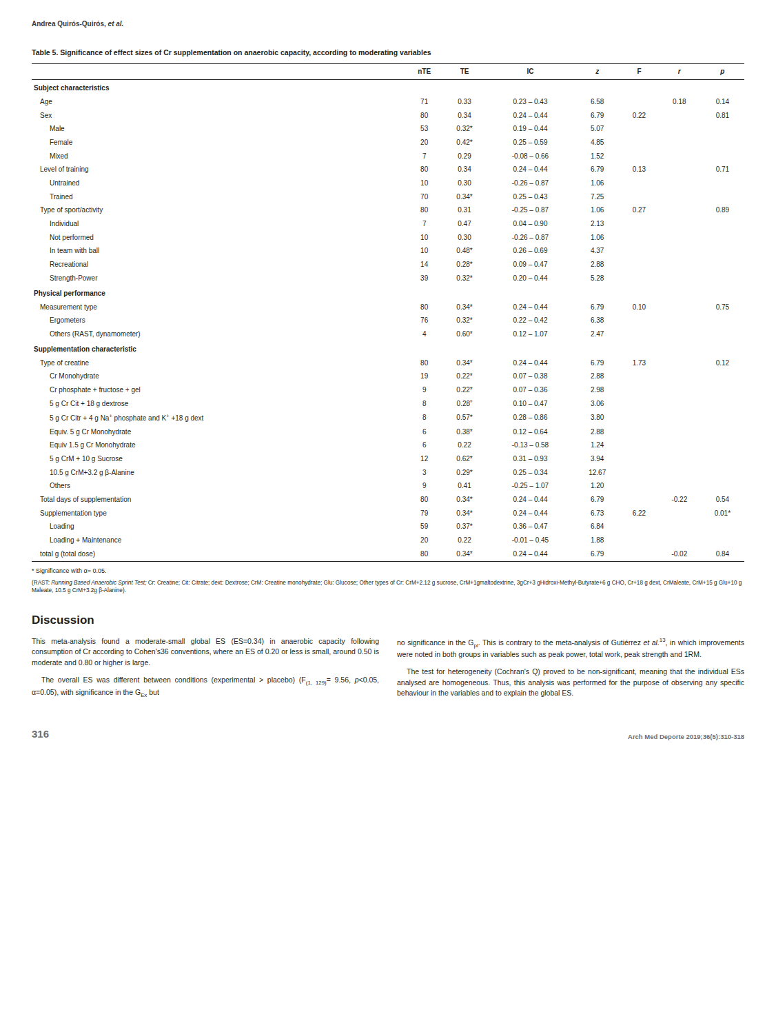Andrea Quirós-Quirós, et al.
Table 5. Significance of effect sizes of Cr supplementation on anaerobic capacity, according to moderating variables
| | nTE | TE | IC | z | F | r | p |
| --- | --- | --- | --- | --- | --- | --- | --- |
| Subject characteristics |
| Age | 71 | 0.33 | 0.23 – 0.43 | 6.58 | | 0.18 | 0.14 |
| Sex | 80 | 0.34 | 0.24 – 0.44 | 6.79 | 0.22 | | 0.81 |
| Male | 53 | 0.32* | 0.19 – 0.44 | 5.07 | | | |
| Female | 20 | 0.42* | 0.25 – 0.59 | 4.85 | | | |
| Mixed | 7 | 0.29 | -0.08 – 0.66 | 1.52 | | | |
| Level of training | 80 | 0.34 | 0.24 – 0.44 | 6.79 | 0.13 | | 0.71 |
| Untrained | 10 | 0.30 | -0.26 – 0.87 | 1.06 | | | |
| Trained | 70 | 0.34* | 0.25 – 0.43 | 7.25 | | | |
| Type of sport/activity | 80 | 0.31 | -0.25 – 0.87 | 1.06 | 0.27 | | 0.89 |
| Individual | 7 | 0.47 | 0.04 – 0.90 | 2.13 | | | |
| Not performed | 10 | 0.30 | -0.26 – 0.87 | 1.06 | | | |
| In team with ball | 10 | 0.48* | 0.26 – 0.69 | 4.37 | | | |
| Recreational | 14 | 0.28* | 0.09 – 0.47 | 2.88 | | | |
| Strength-Power | 39 | 0.32* | 0.20 – 0.44 | 5.28 | | | |
| Physical performance |
| Measurement type | 80 | 0.34* | 0.24 – 0.44 | 6.79 | 0.10 | | 0.75 |
| Ergometers | 76 | 0.32* | 0.22 – 0.42 | 6.38 | | | |
| Others (RAST, dynamometer) | 4 | 0.60* | 0.12 – 1.07 | 2.47 | | | |
| Supplementation characteristic |
| Type of creatine | 80 | 0.34* | 0.24 – 0.44 | 6.79 | 1.73 | | 0.12 |
| Cr Monohydrate | 19 | 0.22* | 0.07 – 0.38 | 2.88 | | | |
| Cr phosphate + fructose + gel | 9 | 0.22* | 0.07 – 0.36 | 2.98 | | | |
| 5 g Cr Cit + 18 g dextrose | 8 | 0.28” | 0.10 – 0.47 | 3.06 | | | |
| 5 g Cr Citr + 4 g Na + phosphate and K + +18 g dext | 8 | 0.57* | 0.28 – 0.86 | 3.80 | | | |
| Equiv. 5 g Cr Monohydrate | 6 | 0.38* | 0.12 – 0.64 | 2.88 | | | |
| Equiv 1.5 g Cr Monohydrate | 6 | 0.22 | -0.13 – 0.58 | 1.24 | | | |
| 5 g CrM + 10 g Sucrose | 12 | 0.62* | 0.31 – 0.93 | 3.94 | | | |
| 10.5 g CrM+3.2 g β-Alanine | 3 | 0.29* | 0.25 – 0.34 | 12.67 | | | |
| Others | 9 | 0.41 | -0.25 – 1.07 | 1.20 | | | |
| Total days of supplementation | 80 | 0.34* | 0.24 – 0.44 | 6.79 | | -0.22 | 0.54 |
| Supplementation type | 79 | 0.34* | 0.24 – 0.44 | 6.73 | 6.22 | | 0.01* |
| Loading | 59 | 0.37* | 0.36 – 0.47 | 6.84 | | | |
| Loading + Maintenance | 20 | 0.22 | -0.01 – 0.45 | 1.88 | | | |
| total g (total dose) | 80 | 0.34* | 0.24 – 0.44 | 6.79 | | -0.02 | 0.84 |
* Significance with α= 0.05.
(RAST: Running Based Anaerobic Sprint Test; Cr: Creatine; Cit: Citrate; dext: Dextrose; CrM: Creatine monohydrate; Glu: Glucose; Other types of Cr: CrM+2.12 g sucrose, CrM+1gmaltodextrine, 3gCr+3 gHidroxi-Methyl-Butyrate+6 g CHO, Cr+18 g dext, CrMaleate, CrM+15 g Glu+10 g Maleate, 10.5 g CrM+3.2g β-Alanine).
Discussion
This meta-analysis found a moderate-small global ES (ES=0.34) in anaerobic capacity following consumption of Cr according to Cohen's36 conventions, where an ES of 0.20 or less is small, around 0.50 is moderate and 0.80 or higher is large.
The overall ES was different between conditions (experimental > placebo) (F(1, 129)= 9.56, p<0.05, α=0.05), with significance in the GEx but
no significance in the Gpl. This is contrary to the meta-analysis of Gutiérrez et al.13, in which improvements were noted in both groups in variables such as peak power, total work, peak strength and 1RM.
The test for heterogeneity (Cochran's Q) proved to be non-significant, meaning that the individual ESs analysed are homogeneous. Thus, this analysis was performed for the purpose of observing any specific behaviour in the variables and to explain the global ES.
316
Arch Med Deporte 2019;36(5):310-318